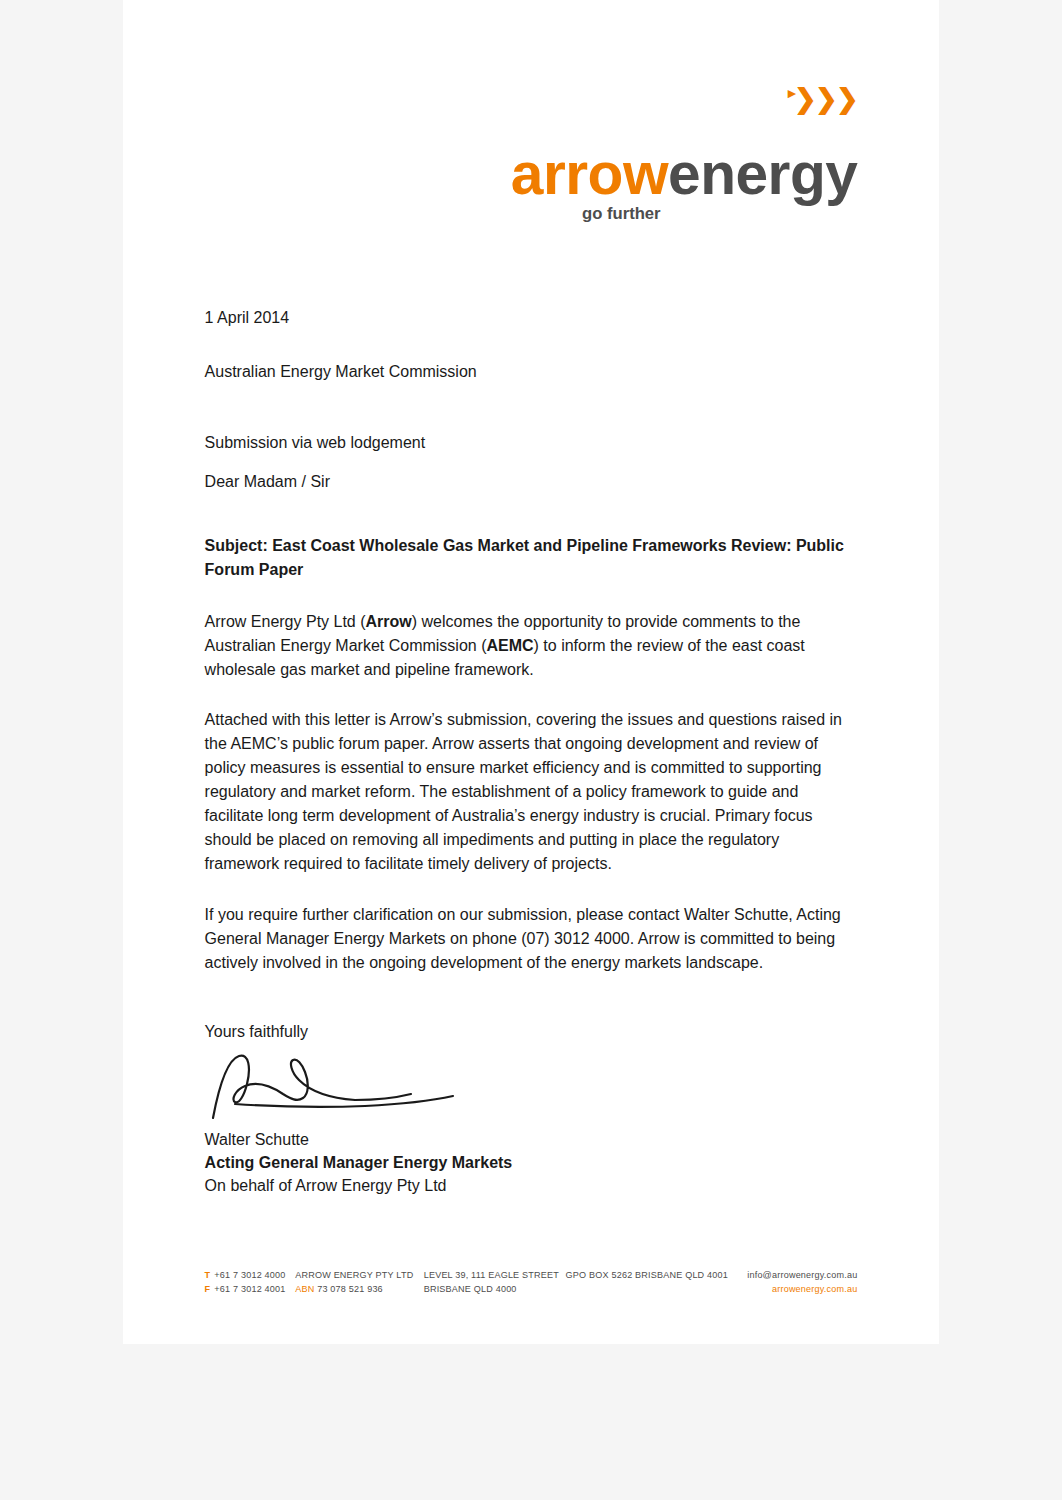▸❯❯❯
arrow energy
go further
1 April 2014
Australian Energy Market Commission
Submission via web lodgement
Dear Madam / Sir
Subject: East Coast Wholesale Gas Market and Pipeline Frameworks Review: Public Forum Paper
Arrow Energy Pty Ltd (Arrow) welcomes the opportunity to provide comments to the Australian Energy Market Commission (AEMC) to inform the review of the east coast wholesale gas market and pipeline framework.
Attached with this letter is Arrow’s submission, covering the issues and questions raised in the AEMC’s public forum paper. Arrow asserts that ongoing development and review of policy measures is essential to ensure market efficiency and is committed to supporting regulatory and market reform. The establishment of a policy framework to guide and facilitate long term development of Australia’s energy industry is crucial. Primary focus should be placed on removing all impediments and putting in place the regulatory framework required to facilitate timely delivery of projects.
If you require further clarification on our submission, please contact Walter Schutte, Acting General Manager Energy Markets on phone (07) 3012 4000. Arrow is committed to being actively involved in the ongoing development of the energy markets landscape.
Yours faithfully
Walter Schutte
Acting General Manager Energy Markets
On behalf of Arrow Energy Pty Ltd
| T +61 7 3012 4000 | ARROW ENERGY PTY LTD | LEVEL 39, 111 EAGLE STREET | GPO BOX 5262 BRISBANE QLD 4001 | info@arrowenergy.com.au |
| F +61 7 3012 4001 | ABN 73 078 521 936 | BRISBANE QLD 4000 | | arrowenergy.com.au |